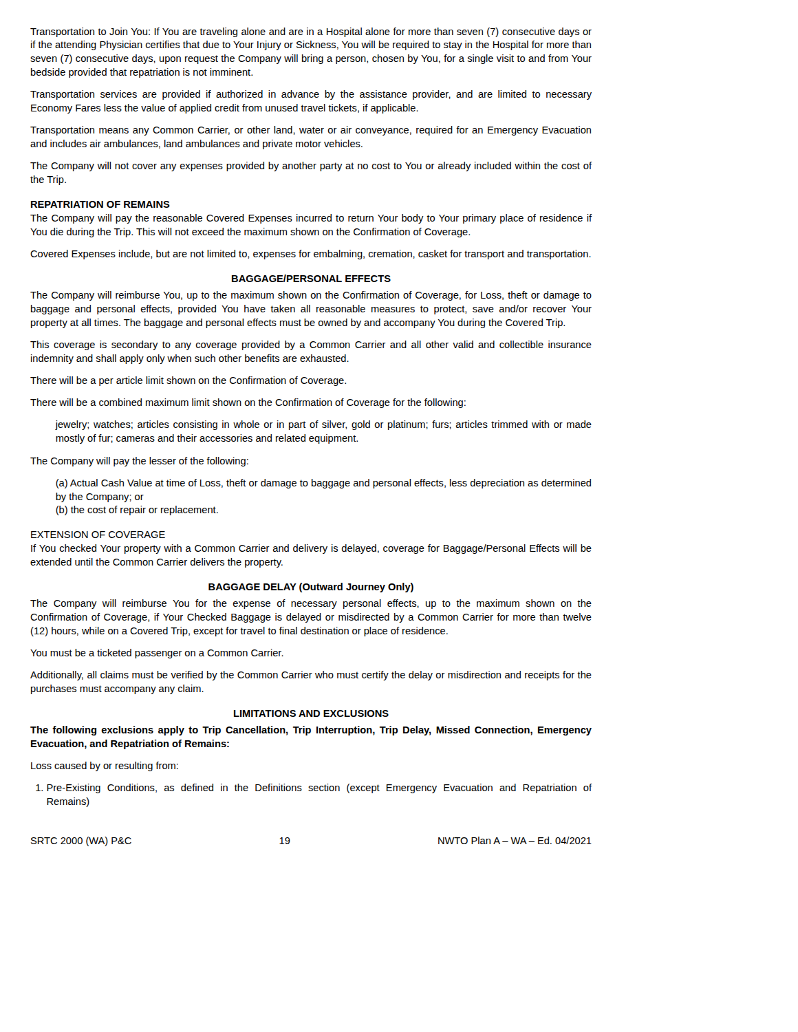Transportation to Join You: If You are traveling alone and are in a Hospital alone for more than seven (7) consecutive days or if the attending Physician certifies that due to Your Injury or Sickness, You will be required to stay in the Hospital for more than seven (7) consecutive days, upon request the Company will bring a person, chosen by You, for a single visit to and from Your bedside provided that repatriation is not imminent.
Transportation services are provided if authorized in advance by the assistance provider, and are limited to necessary Economy Fares less the value of applied credit from unused travel tickets, if applicable.
Transportation means any Common Carrier, or other land, water or air conveyance, required for an Emergency Evacuation and includes air ambulances, land ambulances and private motor vehicles.
The Company will not cover any expenses provided by another party at no cost to You or already included within the cost of the Trip.
REPATRIATION OF REMAINS
The Company will pay the reasonable Covered Expenses incurred to return Your body to Your primary place of residence if You die during the Trip. This will not exceed the maximum shown on the Confirmation of Coverage.
Covered Expenses include, but are not limited to, expenses for embalming, cremation, casket for transport and transportation.
BAGGAGE/PERSONAL EFFECTS
The Company will reimburse You, up to the maximum shown on the Confirmation of Coverage, for Loss, theft or damage to baggage and personal effects, provided You have taken all reasonable measures to protect, save and/or recover Your property at all times. The baggage and personal effects must be owned by and accompany You during the Covered Trip.
This coverage is secondary to any coverage provided by a Common Carrier and all other valid and collectible insurance indemnity and shall apply only when such other benefits are exhausted.
There will be a per article limit shown on the Confirmation of Coverage.
There will be a combined maximum limit shown on the Confirmation of Coverage for the following:
jewelry; watches; articles consisting in whole or in part of silver, gold or platinum; furs; articles trimmed with or made mostly of fur; cameras and their accessories and related equipment.
The Company will pay the lesser of the following:
(a) Actual Cash Value at time of Loss, theft or damage to baggage and personal effects, less depreciation as determined by the Company; or
(b) the cost of repair or replacement.
EXTENSION OF COVERAGE
If You checked Your property with a Common Carrier and delivery is delayed, coverage for Baggage/Personal Effects will be extended until the Common Carrier delivers the property.
BAGGAGE DELAY (Outward Journey Only)
The Company will reimburse You for the expense of necessary personal effects, up to the maximum shown on the Confirmation of Coverage, if Your Checked Baggage is delayed or misdirected by a Common Carrier for more than twelve (12) hours, while on a Covered Trip, except for travel to final destination or place of residence.
You must be a ticketed passenger on a Common Carrier.
Additionally, all claims must be verified by the Common Carrier who must certify the delay or misdirection and receipts for the purchases must accompany any claim.
LIMITATIONS AND EXCLUSIONS
The following exclusions apply to Trip Cancellation, Trip Interruption, Trip Delay, Missed Connection, Emergency Evacuation, and Repatriation of Remains:
Loss caused by or resulting from:
Pre-Existing Conditions, as defined in the Definitions section (except Emergency Evacuation and Repatriation of Remains)
SRTC 2000 (WA) P&C 19 NWTO Plan A – WA – Ed. 04/2021